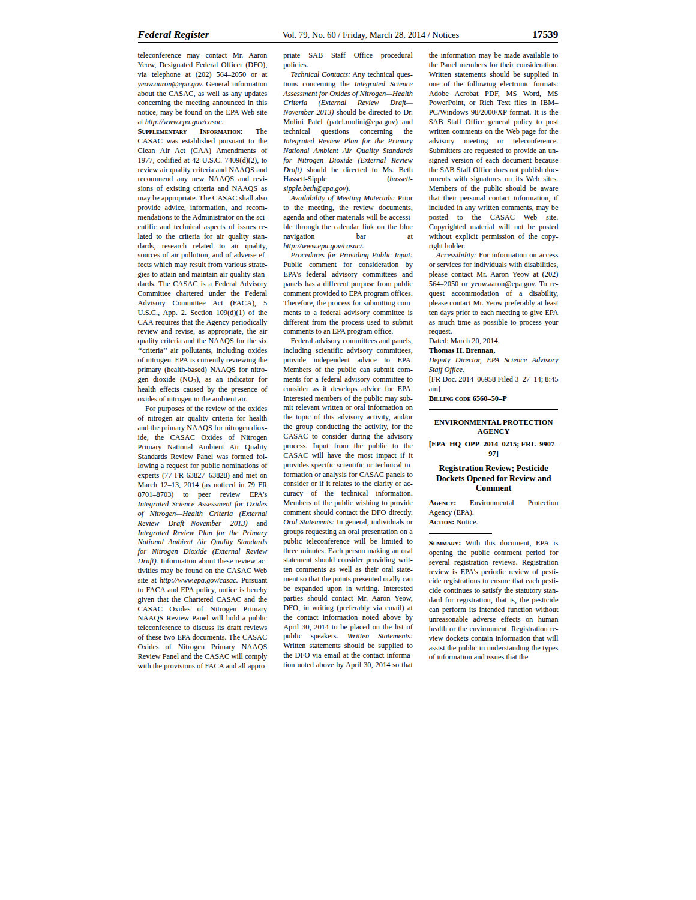Federal Register
Vol. 79, No. 60 / Friday, March 28, 2014 / Notices
17539
teleconference may contact Mr. Aaron Yeow, Designated Federal Officer (DFO), via telephone at (202) 564–2050 or at yeow.aaron@epa.gov. General information about the CASAC, as well as any updates concerning the meeting announced in this notice, may be found on the EPA Web site at http://www.epa.gov/casac.
Supplementary Information: The CASAC was established pursuant to the Clean Air Act (CAA) Amendments of 1977, codified at 42 U.S.C. 7409(d)(2), to review air quality criteria and NAAQS and recommend any new NAAQS and revisions of existing criteria and NAAQS as may be appropriate. The CASAC shall also provide advice, information, and recommendations to the Administrator on the scientific and technical aspects of issues related to the criteria for air quality standards, research related to air quality, sources of air pollution, and of adverse effects which may result from various strategies to attain and maintain air quality standards. The CASAC is a Federal Advisory Committee chartered under the Federal Advisory Committee Act (FACA), 5 U.S.C., App. 2. Section 109(d)(1) of the CAA requires that the Agency periodically review and revise, as appropriate, the air quality criteria and the NAAQS for the six ‘‘criteria’’ air pollutants, including oxides of nitrogen. EPA is currently reviewing the primary (health-based) NAAQS for nitrogen dioxide (NO2), as an indicator for health effects caused by the presence of oxides of nitrogen in the ambient air.
For purposes of the review of the oxides of nitrogen air quality criteria for health and the primary NAAQS for nitrogen dioxide, the CASAC Oxides of Nitrogen Primary National Ambient Air Quality Standards Review Panel was formed following a request for public nominations of experts (77 FR 63827–63828) and met on March 12–13, 2014 (as noticed in 79 FR 8701–8703) to peer review EPA's Integrated Science Assessment for Oxides of Nitrogen—Health Criteria (External Review Draft—November 2013) and Integrated Review Plan for the Primary National Ambient Air Quality Standards for Nitrogen Dioxide (External Review Draft). Information about these review activities may be found on the CASAC Web site at http://www.epa.gov/casac. Pursuant to FACA and EPA policy, notice is hereby given that the Chartered CASAC and the CASAC Oxides of Nitrogen Primary NAAQS Review Panel will hold a public teleconference to discuss its draft reviews of these two EPA documents. The CASAC Oxides of Nitrogen Primary NAAQS Review Panel and the CASAC will comply with the provisions of FACA and all appropriate SAB Staff Office procedural policies.
Technical Contacts: Any technical questions concerning the Integrated Science Assessment for Oxides of Nitrogen—Health Criteria (External Review Draft—November 2013) should be directed to Dr. Molini Patel (patel.molini@epa.gov) and technical questions concerning the Integrated Review Plan for the Primary National Ambient Air Quality Standards for Nitrogen Dioxide (External Review Draft) should be directed to Ms. Beth Hassett-Sipple (hassett-sipple.beth@epa.gov).
Availability of Meeting Materials: Prior to the meeting, the review documents, agenda and other materials will be accessible through the calendar link on the blue navigation bar at http://www.epa.gov/casac/.
Procedures for Providing Public Input: Public comment for consideration by EPA's federal advisory committees and panels has a different purpose from public comment provided to EPA program offices. Therefore, the process for submitting comments to a federal advisory committee is different from the process used to submit comments to an EPA program office.
Federal advisory committees and panels, including scientific advisory committees, provide independent advice to EPA. Members of the public can submit comments for a federal advisory committee to consider as it develops advice for EPA. Interested members of the public may submit relevant written or oral information on the topic of this advisory activity, and/or the group conducting the activity, for the CASAC to consider during the advisory process. Input from the public to the CASAC will have the most impact if it provides specific scientific or technical information or analysis for CASAC panels to consider or if it relates to the clarity or accuracy of the technical information. Members of the public wishing to provide comment should contact the DFO directly. Oral Statements: In general, individuals or groups requesting an oral presentation on a public teleconference will be limited to three minutes. Each person making an oral statement should consider providing written comments as well as their oral statement so that the points presented orally can be expanded upon in writing. Interested parties should contact Mr. Aaron Yeow, DFO, in writing (preferably via email) at the contact information noted above by April 30, 2014 to be placed on the list of public speakers. Written Statements: Written statements should be supplied to the DFO via email at the contact information noted above by April 30, 2014 so that the information may be made available to the Panel members for their consideration. Written statements should be supplied in one of the following electronic formats: Adobe Acrobat PDF, MS Word, MS PowerPoint, or Rich Text files in IBM–PC/Windows 98/2000/XP format. It is the SAB Staff Office general policy to post written comments on the Web page for the advisory meeting or teleconference. Submitters are requested to provide an unsigned version of each document because the SAB Staff Office does not publish documents with signatures on its Web sites. Members of the public should be aware that their personal contact information, if included in any written comments, may be posted to the CASAC Web site. Copyrighted material will not be posted without explicit permission of the copyright holder.
Accessibility: For information on access or services for individuals with disabilities, please contact Mr. Aaron Yeow at (202) 564–2050 or yeow.aaron@epa.gov. To request accommodation of a disability, please contact Mr. Yeow preferably at least ten days prior to each meeting to give EPA as much time as possible to process your request.
Dated: March 20, 2014.
Thomas H. Brennan,
Deputy Director, EPA Science Advisory Staff Office.
[FR Doc. 2014–06958 Filed 3–27–14; 8:45 am]
Billing code 6560–50–P
Environmental Protection Agency
[EPA–HQ–OPP–2014–0215; FRL–9907–97]
Registration Review; Pesticide Dockets Opened for Review and Comment
Agency: Environmental Protection Agency (EPA).
Action: Notice.
Summary: With this document, EPA is opening the public comment period for several registration reviews. Registration review is EPA's periodic review of pesticide registrations to ensure that each pesticide continues to satisfy the statutory standard for registration, that is, the pesticide can perform its intended function without unreasonable adverse effects on human health or the environment. Registration review dockets contain information that will assist the public in understanding the types of information and issues that the